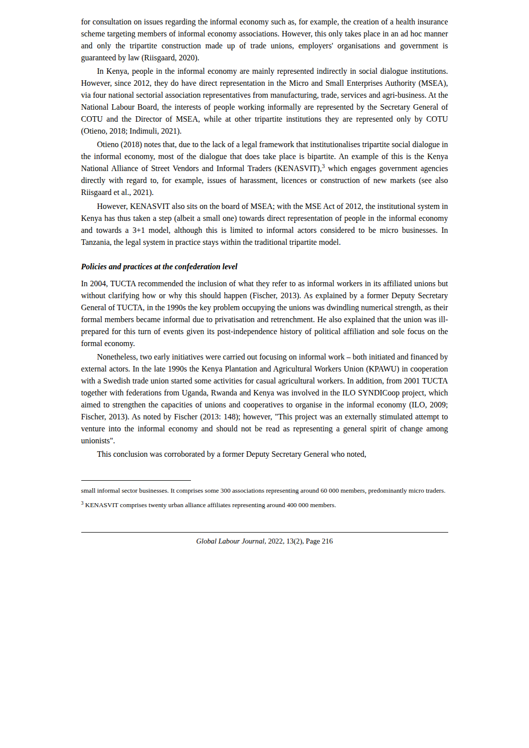for consultation on issues regarding the informal economy such as, for example, the creation of a health insurance scheme targeting members of informal economy associations. However, this only takes place in an ad hoc manner and only the tripartite construction made up of trade unions, employers' organisations and government is guaranteed by law (Riisgaard, 2020).
In Kenya, people in the informal economy are mainly represented indirectly in social dialogue institutions. However, since 2012, they do have direct representation in the Micro and Small Enterprises Authority (MSEA), via four national sectorial association representatives from manufacturing, trade, services and agri-business. At the National Labour Board, the interests of people working informally are represented by the Secretary General of COTU and the Director of MSEA, while at other tripartite institutions they are represented only by COTU (Otieno, 2018; Indimuli, 2021).
Otieno (2018) notes that, due to the lack of a legal framework that institutionalises tripartite social dialogue in the informal economy, most of the dialogue that does take place is bipartite. An example of this is the Kenya National Alliance of Street Vendors and Informal Traders (KENASVIT),3 which engages government agencies directly with regard to, for example, issues of harassment, licences or construction of new markets (see also Riisgaard et al., 2021).
However, KENASVIT also sits on the board of MSEA; with the MSE Act of 2012, the institutional system in Kenya has thus taken a step (albeit a small one) towards direct representation of people in the informal economy and towards a 3+1 model, although this is limited to informal actors considered to be micro businesses. In Tanzania, the legal system in practice stays within the traditional tripartite model.
Policies and practices at the confederation level
In 2004, TUCTA recommended the inclusion of what they refer to as informal workers in its affiliated unions but without clarifying how or why this should happen (Fischer, 2013). As explained by a former Deputy Secretary General of TUCTA, in the 1990s the key problem occupying the unions was dwindling numerical strength, as their formal members became informal due to privatisation and retrenchment. He also explained that the union was ill-prepared for this turn of events given its post-independence history of political affiliation and sole focus on the formal economy.
Nonetheless, two early initiatives were carried out focusing on informal work – both initiated and financed by external actors. In the late 1990s the Kenya Plantation and Agricultural Workers Union (KPAWU) in cooperation with a Swedish trade union started some activities for casual agricultural workers. In addition, from 2001 TUCTA together with federations from Uganda, Rwanda and Kenya was involved in the ILO SYNDICoop project, which aimed to strengthen the capacities of unions and cooperatives to organise in the informal economy (ILO, 2009; Fischer, 2013). As noted by Fischer (2013: 148); however, "This project was an externally stimulated attempt to venture into the informal economy and should not be read as representing a general spirit of change among unionists".
This conclusion was corroborated by a former Deputy Secretary General who noted,
small informal sector businesses. It comprises some 300 associations representing around 60 000 members, predominantly micro traders.
3 KENASVIT comprises twenty urban alliance affiliates representing around 400 000 members.
Global Labour Journal, 2022, 13(2), Page 216